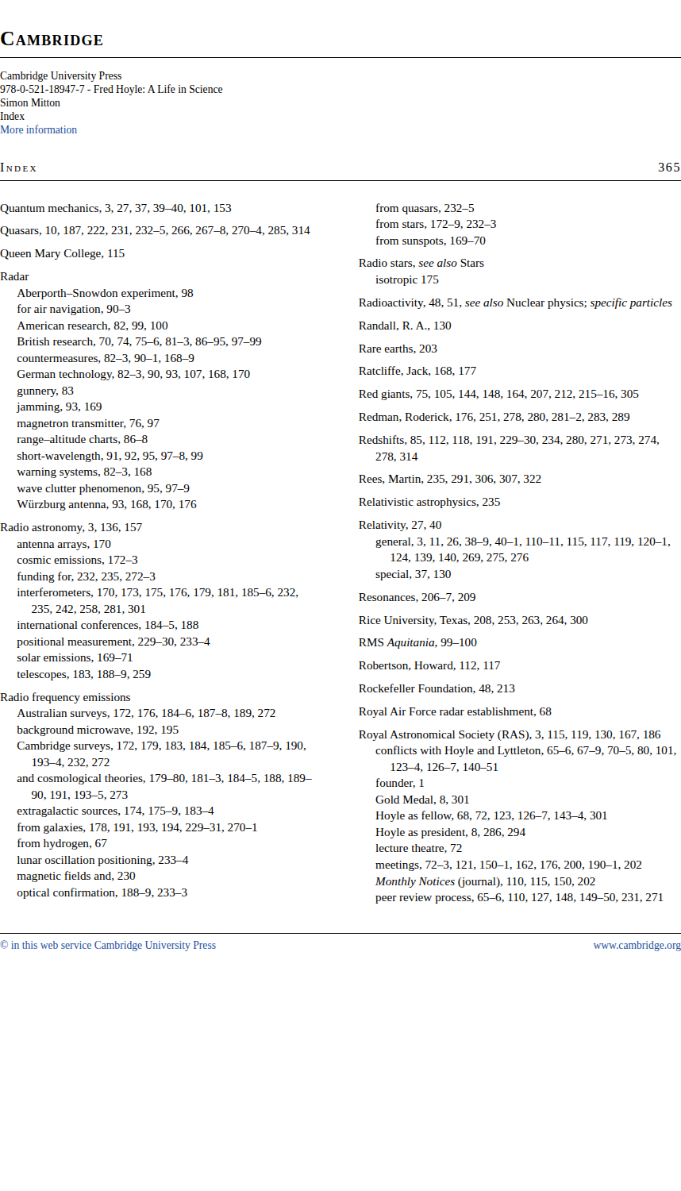Cambridge
Cambridge University Press
978-0-521-18947-7 - Fred Hoyle: A Life in Science
Simon Mitton
Index
More information
Index 365
Quantum mechanics, 3, 27, 37, 39–40, 101, 153
Quasars, 10, 187, 222, 231, 232–5, 266, 267–8, 270–4, 285, 314
Queen Mary College, 115
Radar
Aberporth–Snowdon experiment, 98
for air navigation, 90–3
American research, 82, 99, 100
British research, 70, 74, 75–6, 81–3, 86–95, 97–99
countermeasures, 82–3, 90–1, 168–9
German technology, 82–3, 90, 93, 107, 168, 170
gunnery, 83
jamming, 93, 169
magnetron transmitter, 76, 97
range–altitude charts, 86–8
short-wavelength, 91, 92, 95, 97–8, 99
warning systems, 82–3, 168
wave clutter phenomenon, 95, 97–9
Würzburg antenna, 93, 168, 170, 176
Radio astronomy, 3, 136, 157
antenna arrays, 170
cosmic emissions, 172–3
funding for, 232, 235, 272–3
interferometers, 170, 173, 175, 176, 179, 181, 185–6, 232, 235, 242, 258, 281, 301
international conferences, 184–5, 188
positional measurement, 229–30, 233–4
solar emissions, 169–71
telescopes, 183, 188–9, 259
Radio frequency emissions
Australian surveys, 172, 176, 184–6, 187–8, 189, 272
background microwave, 192, 195
Cambridge surveys, 172, 179, 183, 184, 185–6, 187–9, 190, 193–4, 232, 272
and cosmological theories, 179–80, 181–3, 184–5, 188, 189–90, 191, 193–5, 273
extragalactic sources, 174, 175–9, 183–4
from galaxies, 178, 191, 193, 194, 229–31, 270–1
from hydrogen, 67
lunar oscillation positioning, 233–4
magnetic fields and, 230
optical confirmation, 188–9, 233–3
from quasars, 232–5
from stars, 172–9, 232–3
from sunspots, 169–70
Radio stars, see also Stars
isotropic 175
Radioactivity, 48, 51, see also Nuclear physics; specific particles
Randall, R. A., 130
Rare earths, 203
Ratcliffe, Jack, 168, 177
Red giants, 75, 105, 144, 148, 164, 207, 212, 215–16, 305
Redman, Roderick, 176, 251, 278, 280, 281–2, 283, 289
Redshifts, 85, 112, 118, 191, 229–30, 234, 280, 271, 273, 274, 278, 314
Rees, Martin, 235, 291, 306, 307, 322
Relativistic astrophysics, 235
Relativity, 27, 40
general, 3, 11, 26, 38–9, 40–1, 110–11, 115, 117, 119, 120–1, 124, 139, 140, 269, 275, 276
special, 37, 130
Resonances, 206–7, 209
Rice University, Texas, 208, 253, 263, 264, 300
RMS Aquitania, 99–100
Robertson, Howard, 112, 117
Rockefeller Foundation, 48, 213
Royal Air Force radar establishment, 68
Royal Astronomical Society (RAS), 3, 115, 119, 130, 167, 186
conflicts with Hoyle and Lyttleton, 65–6, 67–9, 70–5, 80, 101, 123–4, 126–7, 140–51
founder, 1
Gold Medal, 8, 301
Hoyle as fellow, 68, 72, 123, 126–7, 143–4, 301
Hoyle as president, 8, 286, 294
lecture theatre, 72
meetings, 72–3, 121, 150–1, 162, 176, 200, 190–1, 202
Monthly Notices (journal), 110, 115, 150, 202
peer review process, 65–6, 110, 127, 148, 149–50, 231, 271
© in this web service Cambridge University Press www.cambridge.org